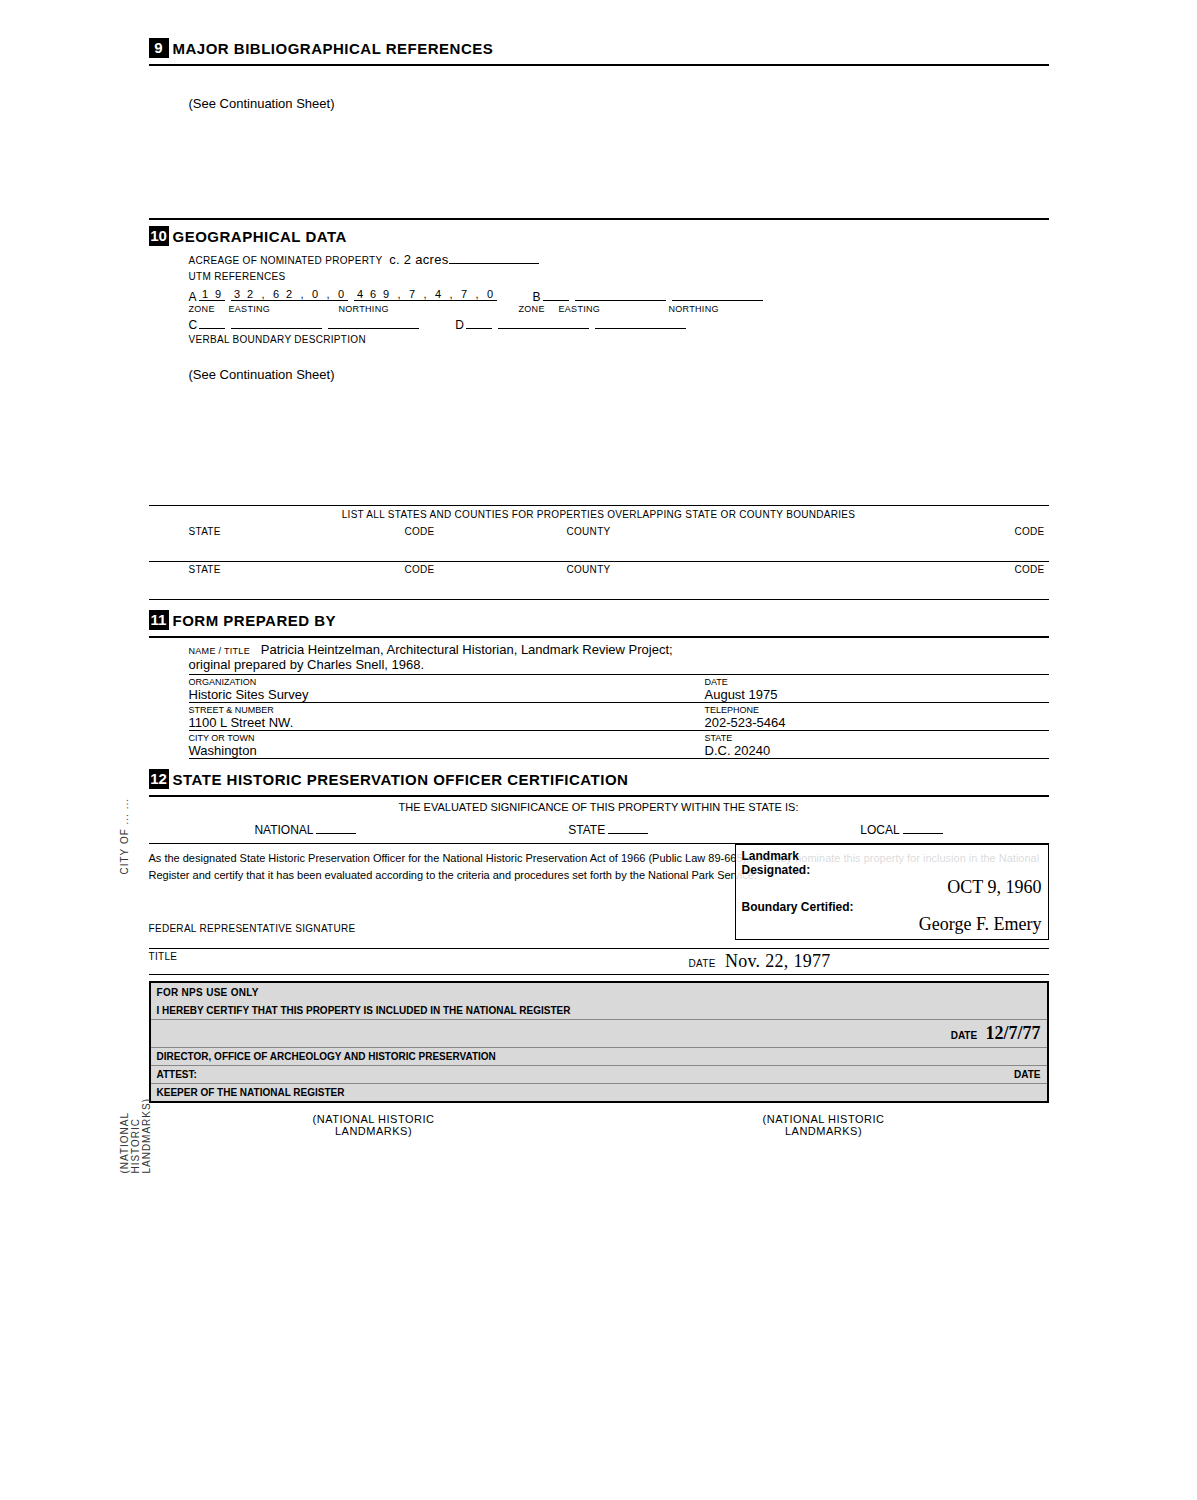9
MAJOR BIBLIOGRAPHICAL REFERENCES
(See Continuation Sheet)
10
GEOGRAPHICAL DATA
ACREAGE OF NOMINATED PROPERTY c. 2 acres
UTM REFERENCES
A
19
32, 62, 0, 0
469, 7, 4, 7, 0
B
ZONE EASTING NORTHING ZONE EASTING NORTHING
C
D
VERBAL BOUNDARY DESCRIPTION
(See Continuation Sheet)
LIST ALL STATES AND COUNTIES FOR PROPERTIES OVERLAPPING STATE OR COUNTY BOUNDARIES
| STATE | CODE | COUNTY | CODE |
| STATE | CODE | COUNTY | CODE |
11
FORM PREPARED BY
NAME / TITLE Patricia Heintzelman, Architectural Historian, Landmark Review Project;
original prepared by Charles Snell, 1968.
ORGANIZATION
DATE
Historic Sites Survey
August 1975
STREET & NUMBER
TELEPHONE
1100 L Street NW.
202-523-5464
CITY OR TOWN
STATE
Washington
D.C. 20240
12
STATE HISTORIC PRESERVATION OFFICER CERTIFICATION
THE EVALUATED SIGNIFICANCE OF THIS PROPERTY WITHIN THE STATE IS:
NATIONAL
STATE
LOCAL
As the designated State Historic Preservation Officer for the National Historic Preservation Act of 1966 (Public Law 89-665), I hereby nominate this property for inclusion in the National Register and certify that it has been evaluated according to the criteria and procedures set forth by the National Park Service.
Landmark
Designated:
OCT 9, 1960
Boundary Certified:
George F. Emery
FEDERAL REPRESENTATIVE SIGNATURE
TITLE
DATE Nov. 22, 1977
FOR NPS USE ONLY
I HEREBY CERTIFY THAT THIS PROPERTY IS INCLUDED IN THE NATIONAL REGISTER
DATE 12/7/77
DIRECTOR, OFFICE OF ARCHEOLOGY AND HISTORIC PRESERVATION
ATTEST: DATE
KEEPER OF THE NATIONAL REGISTER
(NATIONAL HISTORIC
LANDMARKS)
(NATIONAL HISTORIC
LANDMARKS)
CITY OF ... ...
(NATIONAL HISTORIC LANDMARKS)